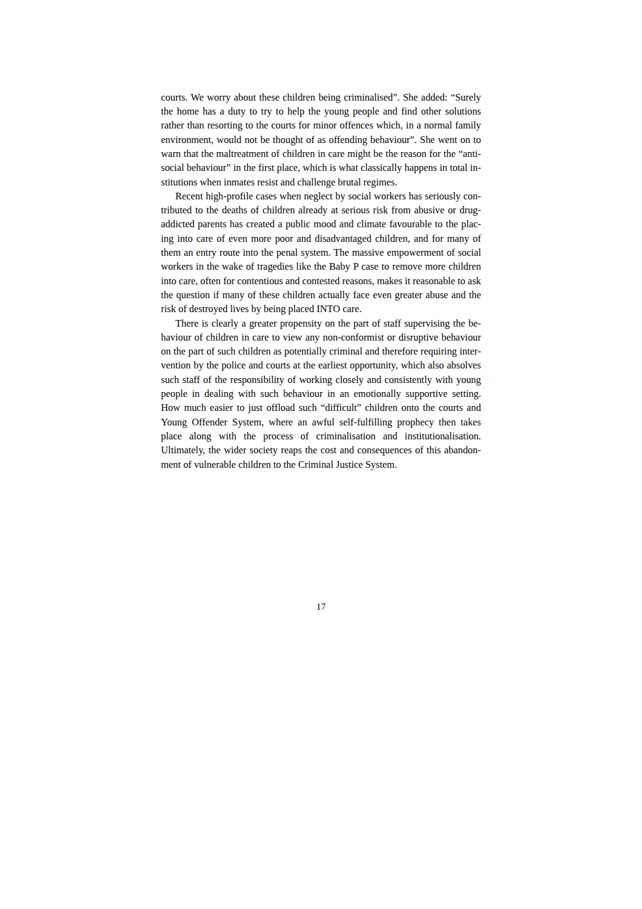courts. We worry about these children being criminalised”. She added: “Surely the home has a duty to try to help the young people and find other solutions rather than resorting to the courts for minor offences which, in a normal family environment, would not be thought of as offending behaviour”. She went on to warn that the maltreatment of children in care might be the reason for the “anti-social behaviour” in the first place, which is what classically happens in total institutions when inmates resist and challenge brutal regimes.
Recent high-profile cases when neglect by social workers has seriously contributed to the deaths of children already at serious risk from abusive or drug-addicted parents has created a public mood and climate favourable to the placing into care of even more poor and disadvantaged children, and for many of them an entry route into the penal system. The massive empowerment of social workers in the wake of tragedies like the Baby P case to remove more children into care, often for contentious and contested reasons, makes it reasonable to ask the question if many of these children actually face even greater abuse and the risk of destroyed lives by being placed INTO care.
There is clearly a greater propensity on the part of staff supervising the behaviour of children in care to view any non-conformist or disruptive behaviour on the part of such children as potentially criminal and therefore requiring intervention by the police and courts at the earliest opportunity, which also absolves such staff of the responsibility of working closely and consistently with young people in dealing with such behaviour in an emotionally supportive setting. How much easier to just offload such “difficult” children onto the courts and Young Offender System, where an awful self-fulfilling prophecy then takes place along with the process of criminalisation and institutionalisation. Ultimately, the wider society reaps the cost and consequences of this abandonment of vulnerable children to the Criminal Justice System.
17